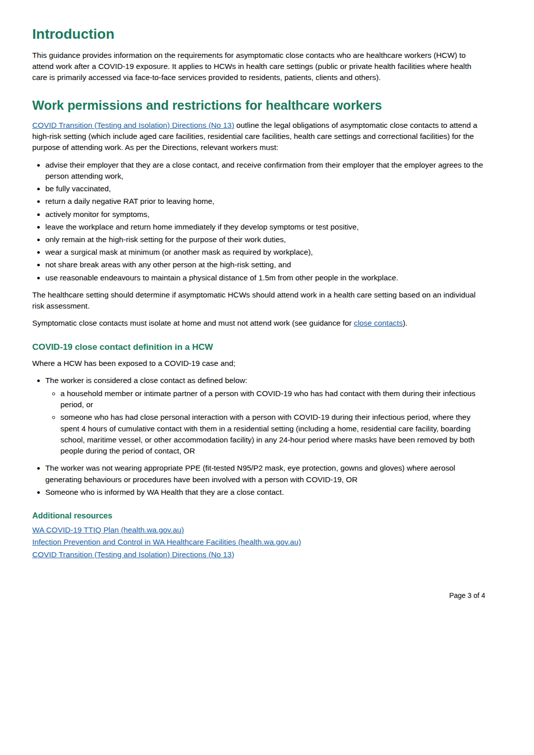Introduction
This guidance provides information on the requirements for asymptomatic close contacts who are healthcare workers (HCW) to attend work after a COVID-19 exposure. It applies to HCWs in health care settings (public or private health facilities where health care is primarily accessed via face-to-face services provided to residents, patients, clients and others).
Work permissions and restrictions for healthcare workers
COVID Transition (Testing and Isolation) Directions (No 13) outline the legal obligations of asymptomatic close contacts to attend a high-risk setting (which include aged care facilities, residential care facilities, health care settings and correctional facilities) for the purpose of attending work. As per the Directions, relevant workers must:
advise their employer that they are a close contact, and receive confirmation from their employer that the employer agrees to the person attending work,
be fully vaccinated,
return a daily negative RAT prior to leaving home,
actively monitor for symptoms,
leave the workplace and return home immediately if they develop symptoms or test positive,
only remain at the high-risk setting for the purpose of their work duties,
wear a surgical mask at minimum (or another mask as required by workplace),
not share break areas with any other person at the high-risk setting, and
use reasonable endeavours to maintain a physical distance of 1.5m from other people in the workplace.
The healthcare setting should determine if asymptomatic HCWs should attend work in a health care setting based on an individual risk assessment.
Symptomatic close contacts must isolate at home and must not attend work (see guidance for close contacts).
COVID-19 close contact definition in a HCW
Where a HCW has been exposed to a COVID-19 case and;
The worker is considered a close contact as defined below:
a household member or intimate partner of a person with COVID-19 who has had contact with them during their infectious period, or
someone who has had close personal interaction with a person with COVID-19 during their infectious period, where they spent 4 hours of cumulative contact with them in a residential setting (including a home, residential care facility, boarding school, maritime vessel, or other accommodation facility) in any 24-hour period where masks have been removed by both people during the period of contact, OR
The worker was not wearing appropriate PPE (fit-tested N95/P2 mask, eye protection, gowns and gloves) where aerosol generating behaviours or procedures have been involved with a person with COVID-19, OR
Someone who is informed by WA Health that they are a close contact.
Additional resources
WA COVID-19 TTIQ Plan (health.wa.gov.au) Infection Prevention and Control in WA Healthcare Facilities (health.wa.gov.au) COVID Transition (Testing and Isolation) Directions (No 13)
Page 3 of 4